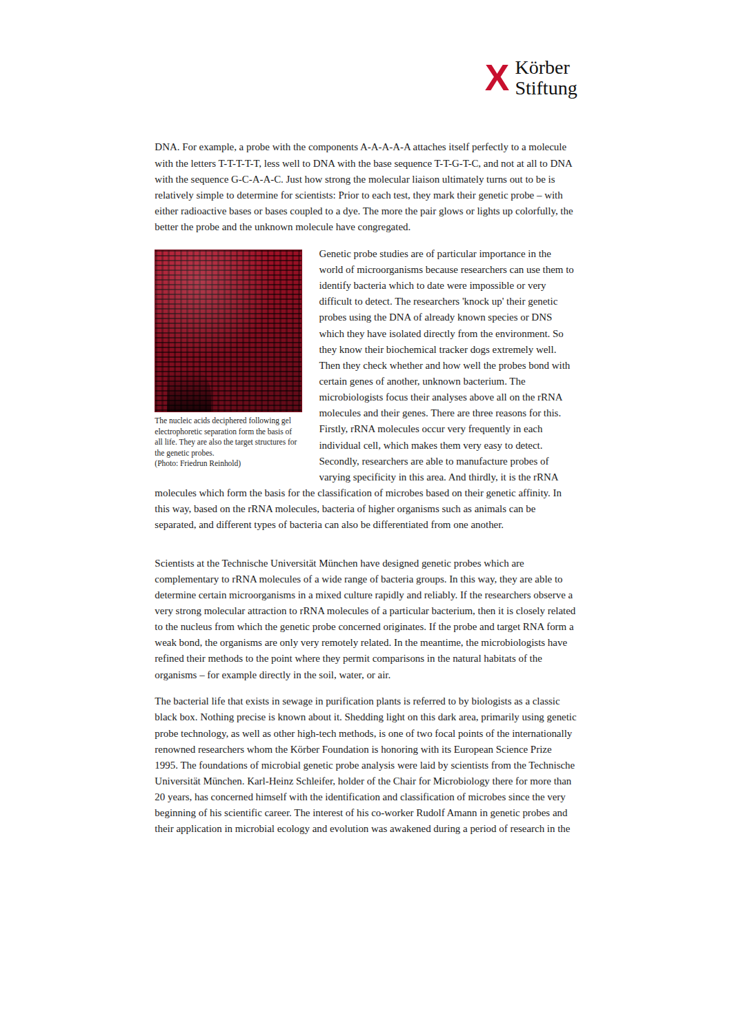X KörberStiftung
DNA. For example, a probe with the components A-A-A-A-A attaches itself perfectly to a molecule with the letters T-T-T-T-T, less well to DNA with the base sequence T-T-G-T-C, and not at all to DNA with the sequence G-C-A-A-C. Just how strong the molecular liaison ultimately turns out to be is relatively simple to determine for scientists: Prior to each test, they mark their genetic probe – with either radioactive bases or bases coupled to a dye. The more the pair glows or lights up colorfully, the better the probe and the unknown molecule have congregated.
The nucleic acids deciphered following gel electrophoretic separation form the basis of all life. They are also the target structures for the genetic probes.
(Photo: Friedrun Reinhold)
Genetic probe studies are of particular importance in the world of microorganisms because researchers can use them to identify bacteria which to date were impossible or very difficult to detect. The researchers 'knock up' their genetic probes using the DNA of already known species or DNS which they have isolated directly from the environment. So they know their biochemical tracker dogs extremely well. Then they check whether and how well the probes bond with certain genes of another, unknown bacterium. The microbiologists focus their analyses above all on the rRNA molecules and their genes. There are three reasons for this. Firstly, rRNA molecules occur very frequently in each individual cell, which makes them very easy to detect. Secondly, researchers are able to manufacture probes of varying specificity in this area. And thirdly, it is the rRNA molecules which form the basis for the classification of microbes based on their genetic affinity. In this way, based on the rRNA molecules, bacteria of higher organisms such as animals can be separated, and different types of bacteria can also be differentiated from one another.
Scientists at the Technische Universität München have designed genetic probes which are complementary to rRNA molecules of a wide range of bacteria groups. In this way, they are able to determine certain microorganisms in a mixed culture rapidly and reliably. If the researchers observe a very strong molecular attraction to rRNA molecules of a particular bacterium, then it is closely related to the nucleus from which the genetic probe concerned originates. If the probe and target RNA form a weak bond, the organisms are only very remotely related. In the meantime, the microbiologists have refined their methods to the point where they permit comparisons in the natural habitats of the organisms – for example directly in the soil, water, or air.
The bacterial life that exists in sewage in purification plants is referred to by biologists as a classic black box. Nothing precise is known about it. Shedding light on this dark area, primarily using genetic probe technology, as well as other high-tech methods, is one of two focal points of the internationally renowned researchers whom the Körber Foundation is honoring with its European Science Prize 1995. The foundations of microbial genetic probe analysis were laid by scientists from the Technische Universität München. Karl-Heinz Schleifer, holder of the Chair for Microbiology there for more than 20 years, has concerned himself with the identification and classification of microbes since the very beginning of his scientific career. The interest of his co-worker Rudolf Amann in genetic probes and their application in microbial ecology and evolution was awakened during a period of research in the